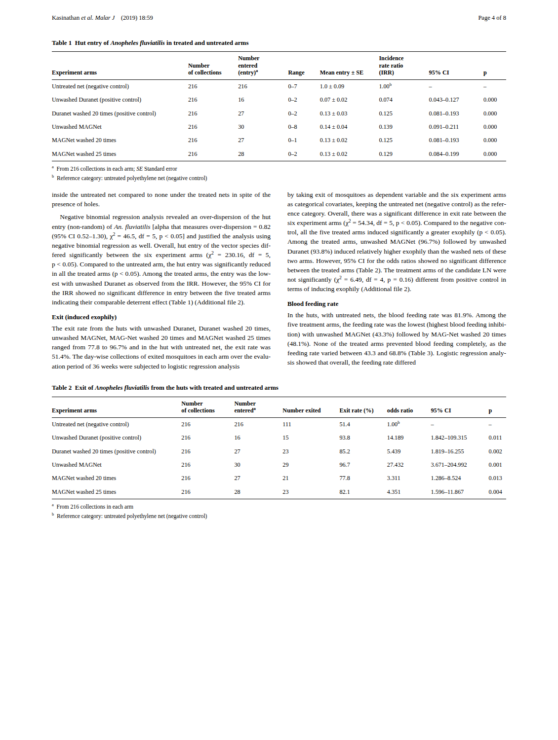Kasinathan et al. Malar J (2019) 18:59
Page 4 of 8
Table 1 Hut entry of Anopheles fluviatilis in treated and untreated arms
| Experiment arms | Number of collections | Number entered (entry) a | Range | Mean entry ± SE | Incidence rate ratio (IRR) | 95% CI | p |
| --- | --- | --- | --- | --- | --- | --- | --- |
| Untreated net (negative control) | 216 | 216 | 0–7 | 1.0 ± 0.09 | 1.00 b | – | – |
| Unwashed Duranet (positive control) | 216 | 16 | 0–2 | 0.07 ± 0.02 | 0.074 | 0.043–0.127 | 0.000 |
| Duranet washed 20 times (positive control) | 216 | 27 | 0–2 | 0.13 ± 0.03 | 0.125 | 0.081–0.193 | 0.000 |
| Unwashed MAGNet | 216 | 30 | 0–8 | 0.14 ± 0.04 | 0.139 | 0.091–0.211 | 0.000 |
| MAGNet washed 20 times | 216 | 27 | 0–1 | 0.13 ± 0.02 | 0.125 | 0.081–0.193 | 0.000 |
| MAGNet washed 25 times | 216 | 28 | 0–2 | 0.13 ± 0.02 | 0.129 | 0.084–0.199 | 0.000 |
a From 216 collections in each arm; SE Standard error
b Reference category: untreated polyethylene net (negative control)
inside the untreated net compared to none under the treated nets in spite of the presence of holes.
Negative binomial regression analysis revealed an over-dispersion of the hut entry (non-random) of An. fluviatilis [alpha that measures over-dispersion = 0.82 (95% CI 0.52–1.30), χ2 = 46.5, df = 5, p < 0.05] and justified the analysis using negative binomial regression as well. Overall, hut entry of the vector species differed significantly between the six experiment arms (χ2 = 230.16, df = 5, p < 0.05). Compared to the untreated arm, the hut entry was significantly reduced in all the treated arms (p < 0.05). Among the treated arms, the entry was the lowest with unwashed Duranet as observed from the IRR. However, the 95% CI for the IRR showed no significant difference in entry between the five treated arms indicating their comparable deterrent effect (Table 1) (Additional file 2).
Exit (induced exophily)
The exit rate from the huts with unwashed Duranet, Duranet washed 20 times, unwashed MAGNet, MAG-Net washed 20 times and MAGNet washed 25 times ranged from 77.8 to 96.7% and in the hut with untreated net, the exit rate was 51.4%. The day-wise collections of exited mosquitoes in each arm over the evaluation period of 36 weeks were subjected to logistic regression analysis
by taking exit of mosquitoes as dependent variable and the six experiment arms as categorical covariates, keeping the untreated net (negative control) as the reference category. Overall, there was a significant difference in exit rate between the six experiment arms (χ2 = 54.34, df = 5, p < 0.05). Compared to the negative control, all the five treated arms induced significantly a greater exophily (p < 0.05). Among the treated arms, unwashed MAGNet (96.7%) followed by unwashed Duranet (93.8%) induced relatively higher exophily than the washed nets of these two arms. However, 95% CI for the odds ratios showed no significant difference between the treated arms (Table 2). The treatment arms of the candidate LN were not significantly (χ2 = 6.49, df = 4, p = 0.16) different from positive control in terms of inducing exophily (Additional file 2).
Blood feeding rate
In the huts, with untreated nets, the blood feeding rate was 81.9%. Among the five treatment arms, the feeding rate was the lowest (highest blood feeding inhibition) with unwashed MAGNet (43.3%) followed by MAG-Net washed 20 times (48.1%). None of the treated arms prevented blood feeding completely, as the feeding rate varied between 43.3 and 68.8% (Table 3). Logistic regression analysis showed that overall, the feeding rate differed
Table 2 Exit of Anopheles fluviatilis from the huts with treated and untreated arms
| Experiment arms | Number of collections | Number entered a | Number exited | Exit rate (%) | odds ratio | 95% CI | p |
| --- | --- | --- | --- | --- | --- | --- | --- |
| Untreated net (negative control) | 216 | 216 | 111 | 51.4 | 1.00 b | – | – |
| Unwashed Duranet (positive control) | 216 | 16 | 15 | 93.8 | 14.189 | 1.842–109.315 | 0.011 |
| Duranet washed 20 times (positive control) | 216 | 27 | 23 | 85.2 | 5.439 | 1.819–16.255 | 0.002 |
| Unwashed MAGNet | 216 | 30 | 29 | 96.7 | 27.432 | 3.671–204.992 | 0.001 |
| MAGNet washed 20 times | 216 | 27 | 21 | 77.8 | 3.311 | 1.286–8.524 | 0.013 |
| MAGNet washed 25 times | 216 | 28 | 23 | 82.1 | 4.351 | 1.596–11.867 | 0.004 |
a From 216 collections in each arm
b Reference category: untreated polyethylene net (negative control)